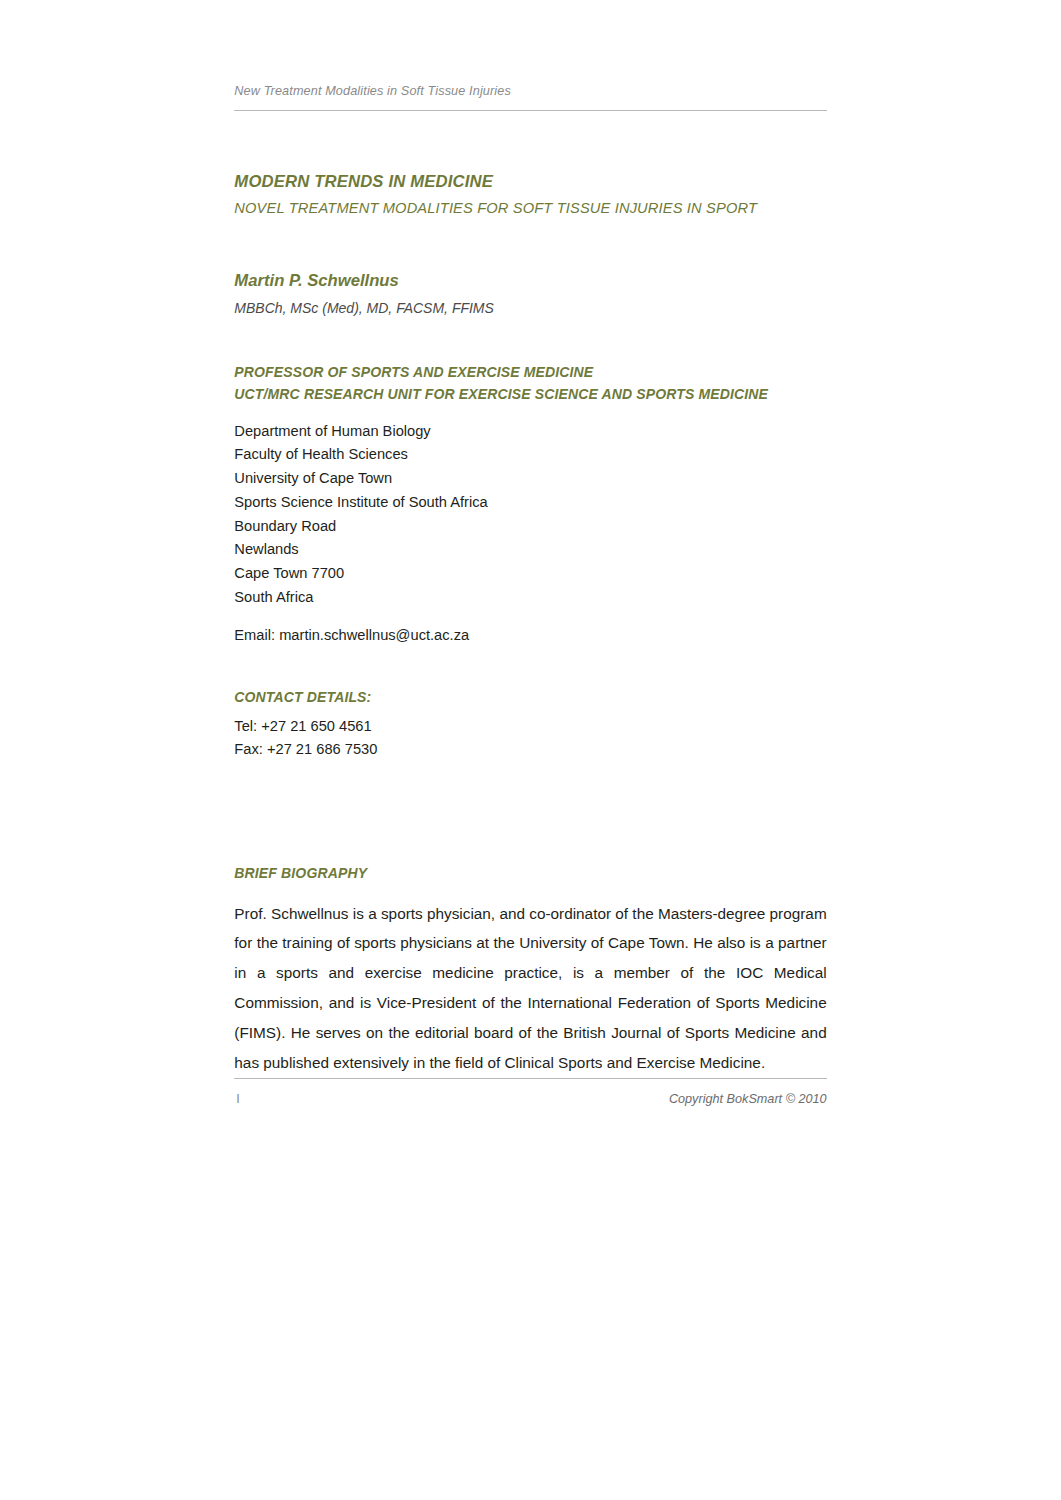New Treatment Modalities in Soft Tissue Injuries
MODERN TRENDS IN MEDICINE
NOVEL TREATMENT MODALITIES FOR SOFT TISSUE INJURIES IN SPORT
Martin P. Schwellnus
MBBCh, MSc (Med), MD, FACSM, FFIMS
PROFESSOR OF SPORTS AND EXERCISE MEDICINE
UCT/MRC RESEARCH UNIT FOR EXERCISE SCIENCE AND SPORTS MEDICINE
Department of Human Biology
Faculty of Health Sciences
University of Cape Town
Sports Science Institute of South Africa
Boundary Road
Newlands
Cape Town 7700
South Africa
Email: martin.schwellnus@uct.ac.za
CONTACT DETAILS:
Tel: +27 21 650 4561
Fax: +27 21 686 7530
BRIEF BIOGRAPHY
Prof. Schwellnus is a sports physician, and co-ordinator of the Masters-degree program for the training of sports physicians at the University of Cape Town. He also is a partner in a sports and exercise medicine practice, is a member of the IOC Medical Commission, and is Vice-President of the International Federation of Sports Medicine (FIMS). He serves on the editorial board of the British Journal of Sports Medicine and has published extensively in the field of Clinical Sports and Exercise Medicine.
I Copyright BokSmart © 2010